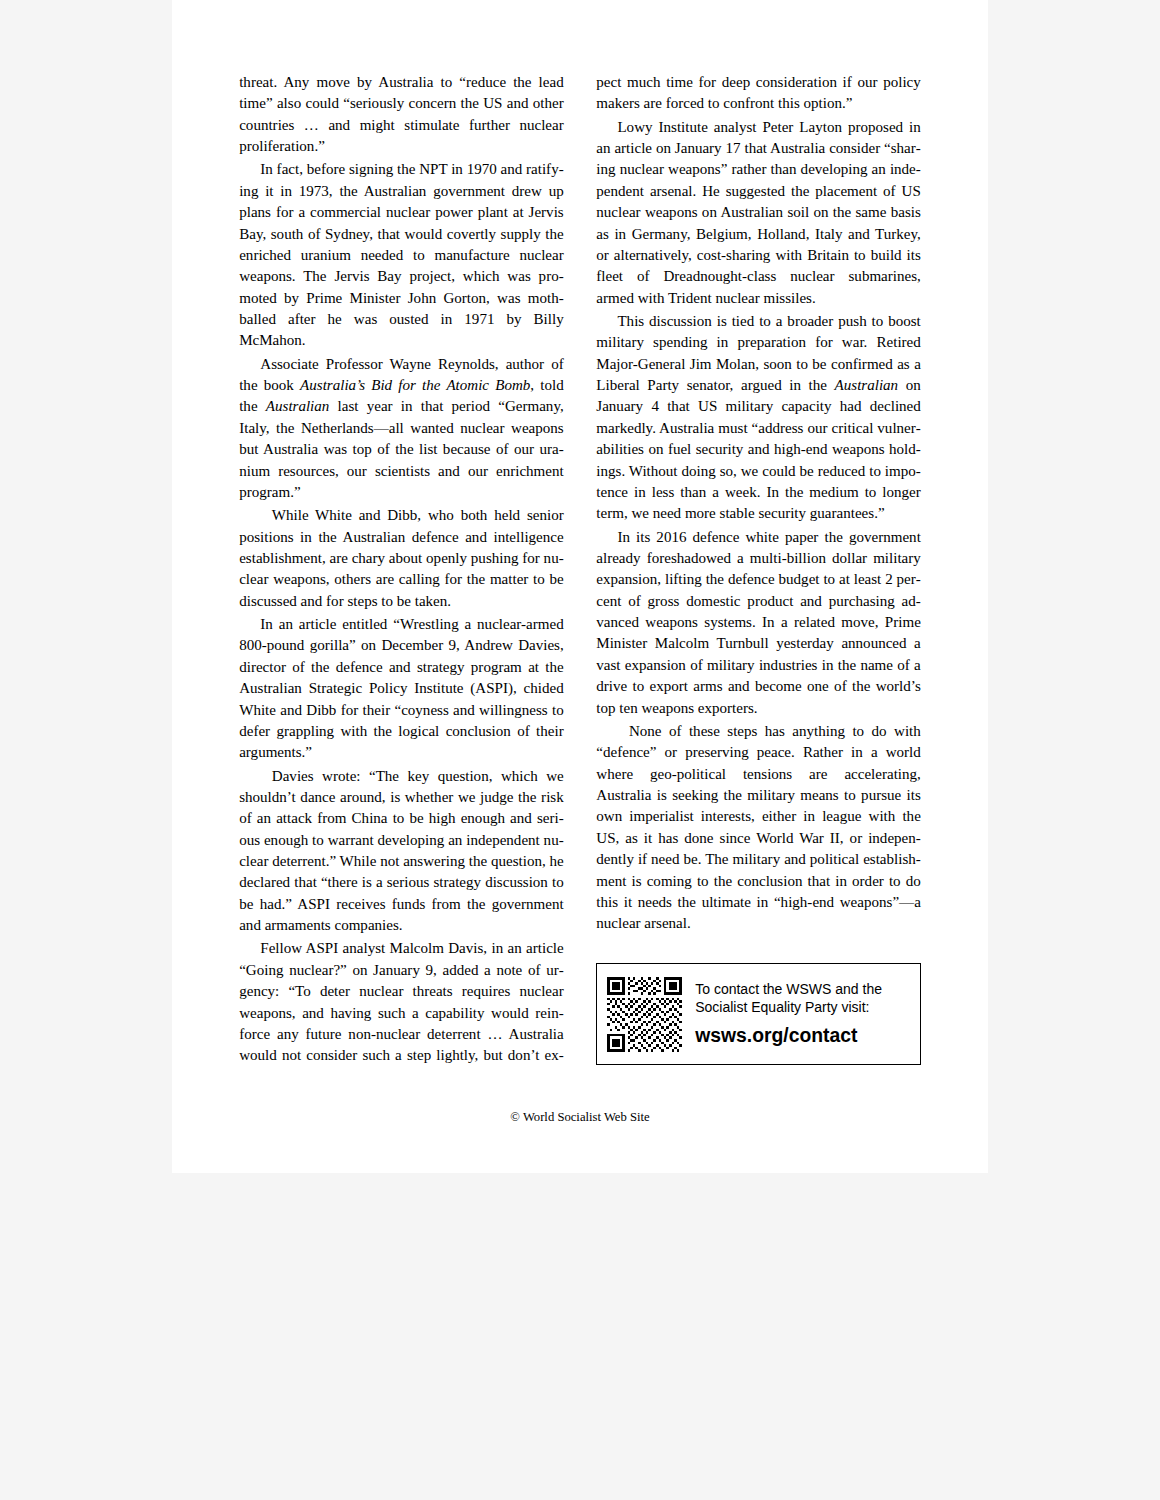threat. Any move by Australia to “reduce the lead time” also could “seriously concern the US and other countries … and might stimulate further nuclear proliferation.”
In fact, before signing the NPT in 1970 and ratifying it in 1973, the Australian government drew up plans for a commercial nuclear power plant at Jervis Bay, south of Sydney, that would covertly supply the enriched uranium needed to manufacture nuclear weapons. The Jervis Bay project, which was promoted by Prime Minister John Gorton, was mothballed after he was ousted in 1971 by Billy McMahon.
Associate Professor Wayne Reynolds, author of the book Australia’s Bid for the Atomic Bomb, told the Australian last year in that period “Germany, Italy, the Netherlands—all wanted nuclear weapons but Australia was top of the list because of our uranium resources, our scientists and our enrichment program.”
While White and Dibb, who both held senior positions in the Australian defence and intelligence establishment, are chary about openly pushing for nuclear weapons, others are calling for the matter to be discussed and for steps to be taken.
In an article entitled “Wrestling a nuclear-armed 800-pound gorilla” on December 9, Andrew Davies, director of the defence and strategy program at the Australian Strategic Policy Institute (ASPI), chided White and Dibb for their “coyness and willingness to defer grappling with the logical conclusion of their arguments.”
Davies wrote: “The key question, which we shouldn’t dance around, is whether we judge the risk of an attack from China to be high enough and serious enough to warrant developing an independent nuclear deterrent.” While not answering the question, he declared that “there is a serious strategy discussion to be had.” ASPI receives funds from the government and armaments companies.
Fellow ASPI analyst Malcolm Davis, in an article “Going nuclear?” on January 9, added a note of urgency: “To deter nuclear threats requires nuclear weapons, and having such a capability would reinforce any future non-nuclear deterrent … Australia would not consider such a step lightly, but don’t expect much time for deep consideration if our policy makers are forced to confront this option.”
Lowy Institute analyst Peter Layton proposed in an article on January 17 that Australia consider “sharing nuclear weapons” rather than developing an independent arsenal. He suggested the placement of US nuclear weapons on Australian soil on the same basis as in Germany, Belgium, Holland, Italy and Turkey, or alternatively, cost-sharing with Britain to build its fleet of Dreadnought-class nuclear submarines, armed with Trident nuclear missiles.
This discussion is tied to a broader push to boost military spending in preparation for war. Retired Major-General Jim Molan, soon to be confirmed as a Liberal Party senator, argued in the Australian on January 4 that US military capacity had declined markedly. Australia must “address our critical vulnerabilities on fuel security and high-end weapons holdings. Without doing so, we could be reduced to impotence in less than a week. In the medium to longer term, we need more stable security guarantees.”
In its 2016 defence white paper the government already foreshadowed a multi-billion dollar military expansion, lifting the defence budget to at least 2 percent of gross domestic product and purchasing advanced weapons systems. In a related move, Prime Minister Malcolm Turnbull yesterday announced a vast expansion of military industries in the name of a drive to export arms and become one of the world’s top ten weapons exporters.
None of these steps has anything to do with “defence” or preserving peace. Rather in a world where geo-political tensions are accelerating, Australia is seeking the military means to pursue its own imperialist interests, either in league with the US, as it has done since World War II, or independently if need be. The military and political establishment is coming to the conclusion that in order to do this it needs the ultimate in “high-end weapons”—a nuclear arsenal.
To contact the WSWS and the
Socialist Equality Party visit: wsws.org/contact
© World Socialist Web Site